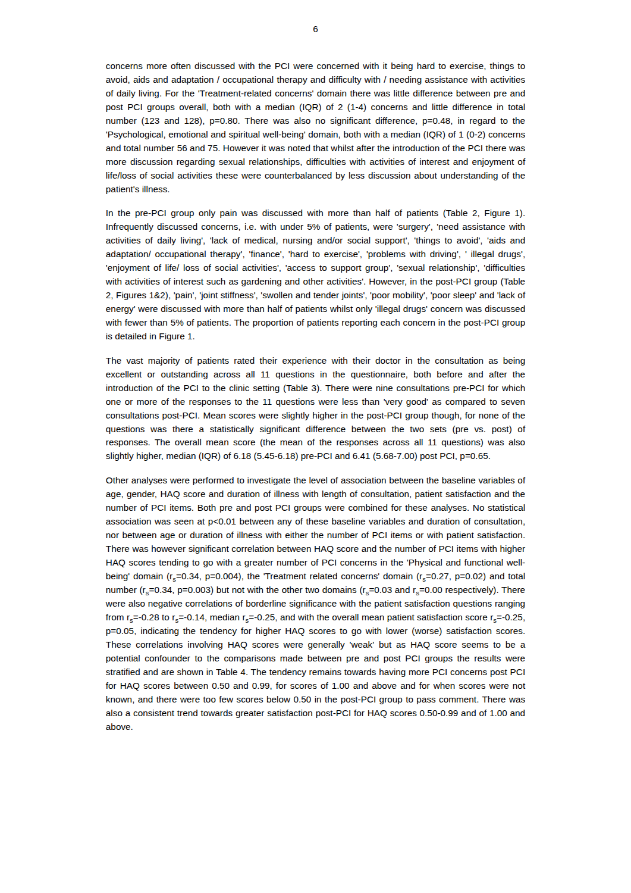6
concerns more often discussed with the PCI were concerned with it being hard to exercise, things to avoid, aids and adaptation / occupational therapy and difficulty with / needing assistance with activities of daily living. For the 'Treatment-related concerns' domain there was little difference between pre and post PCI groups overall, both with a median (IQR) of 2 (1-4) concerns and little difference in total number (123 and 128), p=0.80. There was also no significant difference, p=0.48, in regard to the 'Psychological, emotional and spiritual well-being' domain, both with a median (IQR) of 1 (0-2) concerns and total number 56 and 75. However it was noted that whilst after the introduction of the PCI there was more discussion regarding sexual relationships, difficulties with activities of interest and enjoyment of life/loss of social activities these were counterbalanced by less discussion about understanding of the patient's illness.
In the pre-PCI group only pain was discussed with more than half of patients (Table 2, Figure 1). Infrequently discussed concerns, i.e. with under 5% of patients, were 'surgery', 'need assistance with activities of daily living', 'lack of medical, nursing and/or social support', 'things to avoid', 'aids and adaptation/ occupational therapy', 'finance', 'hard to exercise', 'problems with driving', ' illegal drugs', 'enjoyment of life/ loss of social activities', 'access to support group', 'sexual relationship', 'difficulties with activities of interest such as gardening and other activities'. However, in the post-PCI group (Table 2, Figures 1&2), 'pain', 'joint stiffness', 'swollen and tender joints', 'poor mobility', 'poor sleep' and 'lack of energy' were discussed with more than half of patients whilst only 'illegal drugs' concern was discussed with fewer than 5% of patients. The proportion of patients reporting each concern in the post-PCI group is detailed in Figure 1.
The vast majority of patients rated their experience with their doctor in the consultation as being excellent or outstanding across all 11 questions in the questionnaire, both before and after the introduction of the PCI to the clinic setting (Table 3). There were nine consultations pre-PCI for which one or more of the responses to the 11 questions were less than 'very good' as compared to seven consultations post-PCI. Mean scores were slightly higher in the post-PCI group though, for none of the questions was there a statistically significant difference between the two sets (pre vs. post) of responses. The overall mean score (the mean of the responses across all 11 questions) was also slightly higher, median (IQR) of 6.18 (5.45-6.18) pre-PCI and 6.41 (5.68-7.00) post PCI, p=0.65.
Other analyses were performed to investigate the level of association between the baseline variables of age, gender, HAQ score and duration of illness with length of consultation, patient satisfaction and the number of PCI items. Both pre and post PCI groups were combined for these analyses. No statistical association was seen at p<0.01 between any of these baseline variables and duration of consultation, nor between age or duration of illness with either the number of PCI items or with patient satisfaction. There was however significant correlation between HAQ score and the number of PCI items with higher HAQ scores tending to go with a greater number of PCI concerns in the 'Physical and functional well-being' domain (rs=0.34, p=0.004), the 'Treatment related concerns' domain (rs=0.27, p=0.02) and total number (rs=0.34, p=0.003) but not with the other two domains (rs=0.03 and rs=0.00 respectively). There were also negative correlations of borderline significance with the patient satisfaction questions ranging from rs=-0.28 to rs=-0.14, median rs=-0.25, and with the overall mean patient satisfaction score rs=-0.25, p=0.05, indicating the tendency for higher HAQ scores to go with lower (worse) satisfaction scores. These correlations involving HAQ scores were generally 'weak' but as HAQ score seems to be a potential confounder to the comparisons made between pre and post PCI groups the results were stratified and are shown in Table 4. The tendency remains towards having more PCI concerns post PCI for HAQ scores between 0.50 and 0.99, for scores of 1.00 and above and for when scores were not known, and there were too few scores below 0.50 in the post-PCI group to pass comment. There was also a consistent trend towards greater satisfaction post-PCI for HAQ scores 0.50-0.99 and of 1.00 and above.